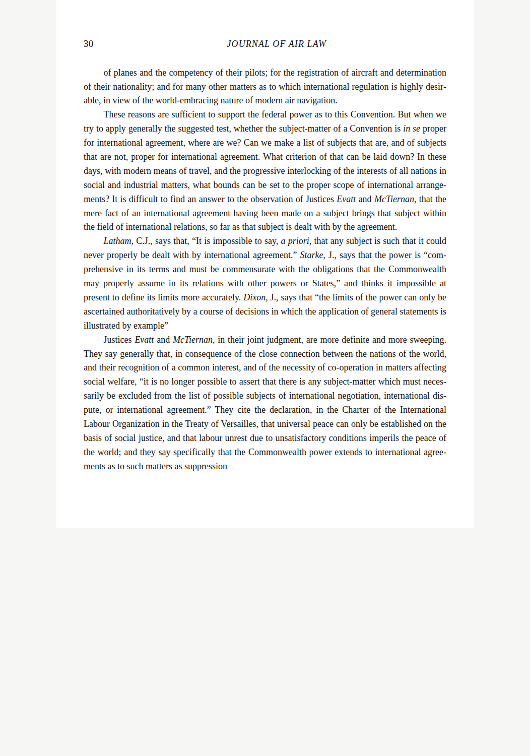30 Journal of Air Law
of planes and the competency of their pilots; for the registration of aircraft and determination of their nationality; and for many other matters as to which international regulation is highly desirable, in view of the world-embracing nature of modern air navigation.
These reasons are sufficient to support the federal power as to this Convention. But when we try to apply generally the suggested test, whether the subject-matter of a Convention is in se proper for international agreement, where are we? Can we make a list of subjects that are, and of subjects that are not, proper for international agreement. What criterion of that can be laid down? In these days, with modern means of travel, and the progressive interlocking of the interests of all nations in social and industrial matters, what bounds can be set to the proper scope of international arrangements? It is difficult to find an answer to the observation of Justices Evatt and McTiernan, that the mere fact of an international agreement having been made on a subject brings that subject within the field of international relations, so far as that subject is dealt with by the agreement.
Latham, C.J., says that, It is impossible to say, a priori, that any subject is such that it could never properly be dealt with by international agreement. Starke, J., says that the power is comprehensive in its terms and must be commensurate with the obligations that the Commonwealth may properly assume in its relations with other powers or States, and thinks it impossible at present to define its limits more accurately. Dixon, J., says that the limits of the power can only be ascertained authoritatively by a course of decisions in which the application of general statements is illustrated by example
Justices Evatt and McTiernan, in their joint judgment, are more definite and more sweeping. They say generally that, in consequence of the close connection between the nations of the world, and their recognition of a common interest, and of the necessity of co-operation in matters affecting social welfare, it is no longer possible to assert that there is any subject-matter which must necessarily be excluded from the list of possible subjects of international negotiation, international dispute, or international agreement. They cite the declaration, in the Charter of the International Labour Organization in the Treaty of Versailles, that universal peace can only be established on the basis of social justice, and that labour unrest due to unsatisfactory conditions imperils the peace of the world; and they say specifically that the Commonwealth power extends to international agreements as to such matters as suppression